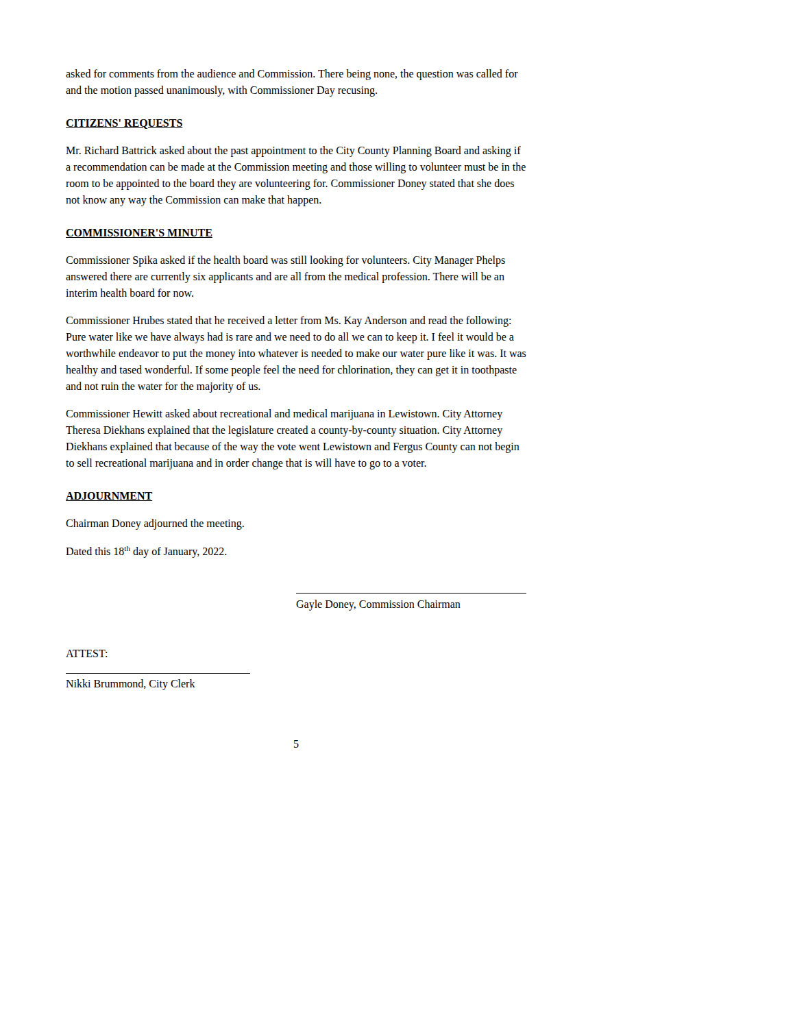asked for comments from the audience and Commission. There being none, the question was called for and the motion passed unanimously, with Commissioner Day recusing.
CITIZENS' REQUESTS
Mr. Richard Battrick asked about the past appointment to the City County Planning Board and asking if a recommendation can be made at the Commission meeting and those willing to volunteer must be in the room to be appointed to the board they are volunteering for. Commissioner Doney stated that she does not know any way the Commission can make that happen.
COMMISSIONER'S MINUTE
Commissioner Spika asked if the health board was still looking for volunteers. City Manager Phelps answered there are currently six applicants and are all from the medical profession. There will be an interim health board for now.
Commissioner Hrubes stated that he received a letter from Ms. Kay Anderson and read the following: Pure water like we have always had is rare and we need to do all we can to keep it. I feel it would be a worthwhile endeavor to put the money into whatever is needed to make our water pure like it was. It was healthy and tased wonderful. If some people feel the need for chlorination, they can get it in toothpaste and not ruin the water for the majority of us.
Commissioner Hewitt asked about recreational and medical marijuana in Lewistown. City Attorney Theresa Diekhans explained that the legislature created a county-by-county situation. City Attorney Diekhans explained that because of the way the vote went Lewistown and Fergus County can not begin to sell recreational marijuana and in order change that is will have to go to a voter.
ADJOURNMENT
Chairman Doney adjourned the meeting.
Dated this 18th day of January, 2022.
Gayle Doney, Commission Chairman
ATTEST:
Nikki Brummond, City Clerk
5